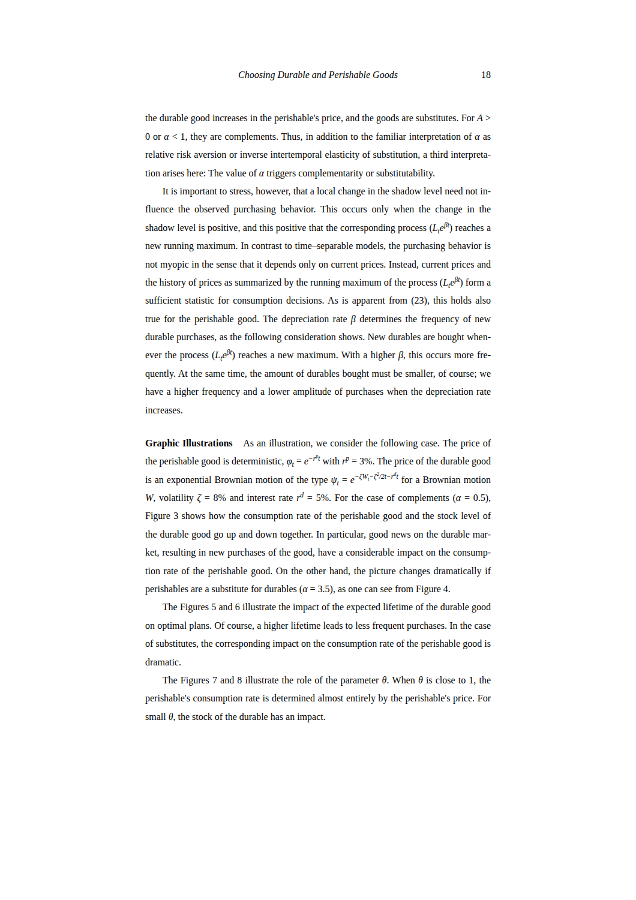Choosing Durable and Perishable Goods 18
the durable good increases in the perishable's price, and the goods are substitutes. For A > 0 or α < 1, they are complements. Thus, in addition to the familiar interpretation of α as relative risk aversion or inverse intertemporal elasticity of substitution, a third interpretation arises here: The value of α triggers complementarity or substitutability.
It is important to stress, however, that a local change in the shadow level need not influence the observed purchasing behavior. This occurs only when the change in the shadow level is positive, and this positive that the corresponding process (Lteβt) reaches a new running maximum. In contrast to time–separable models, the purchasing behavior is not myopic in the sense that it depends only on current prices. Instead, current prices and the history of prices as summarized by the running maximum of the process (Lteβt) form a sufficient statistic for consumption decisions. As is apparent from (23), this holds also true for the perishable good. The depreciation rate β determines the frequency of new durable purchases, as the following consideration shows. New durables are bought whenever the process (Lteβt) reaches a new maximum. With a higher β, this occurs more frequently. At the same time, the amount of durables bought must be smaller, of course; we have a higher frequency and a lower amplitude of purchases when the depreciation rate increases.
Graphic Illustrations As an illustration, we consider the following case. The price of the perishable good is deterministic, φt = e−rpt with rp = 3%. The price of the durable good is an exponential Brownian motion of the type ψt = e−ζWt−ζ2/2t−rdt for a Brownian motion W, volatility ζ = 8% and interest rate rd = 5%. For the case of complements (α = 0.5), Figure 3 shows how the consumption rate of the perishable good and the stock level of the durable good go up and down together. In particular, good news on the durable market, resulting in new purchases of the good, have a considerable impact on the consumption rate of the perishable good. On the other hand, the picture changes dramatically if perishables are a substitute for durables (α = 3.5), as one can see from Figure 4.
The Figures 5 and 6 illustrate the impact of the expected lifetime of the durable good on optimal plans. Of course, a higher lifetime leads to less frequent purchases. In the case of substitutes, the corresponding impact on the consumption rate of the perishable good is dramatic.
The Figures 7 and 8 illustrate the role of the parameter θ. When θ is close to 1, the perishable's consumption rate is determined almost entirely by the perishable's price. For small θ, the stock of the durable has an impact.